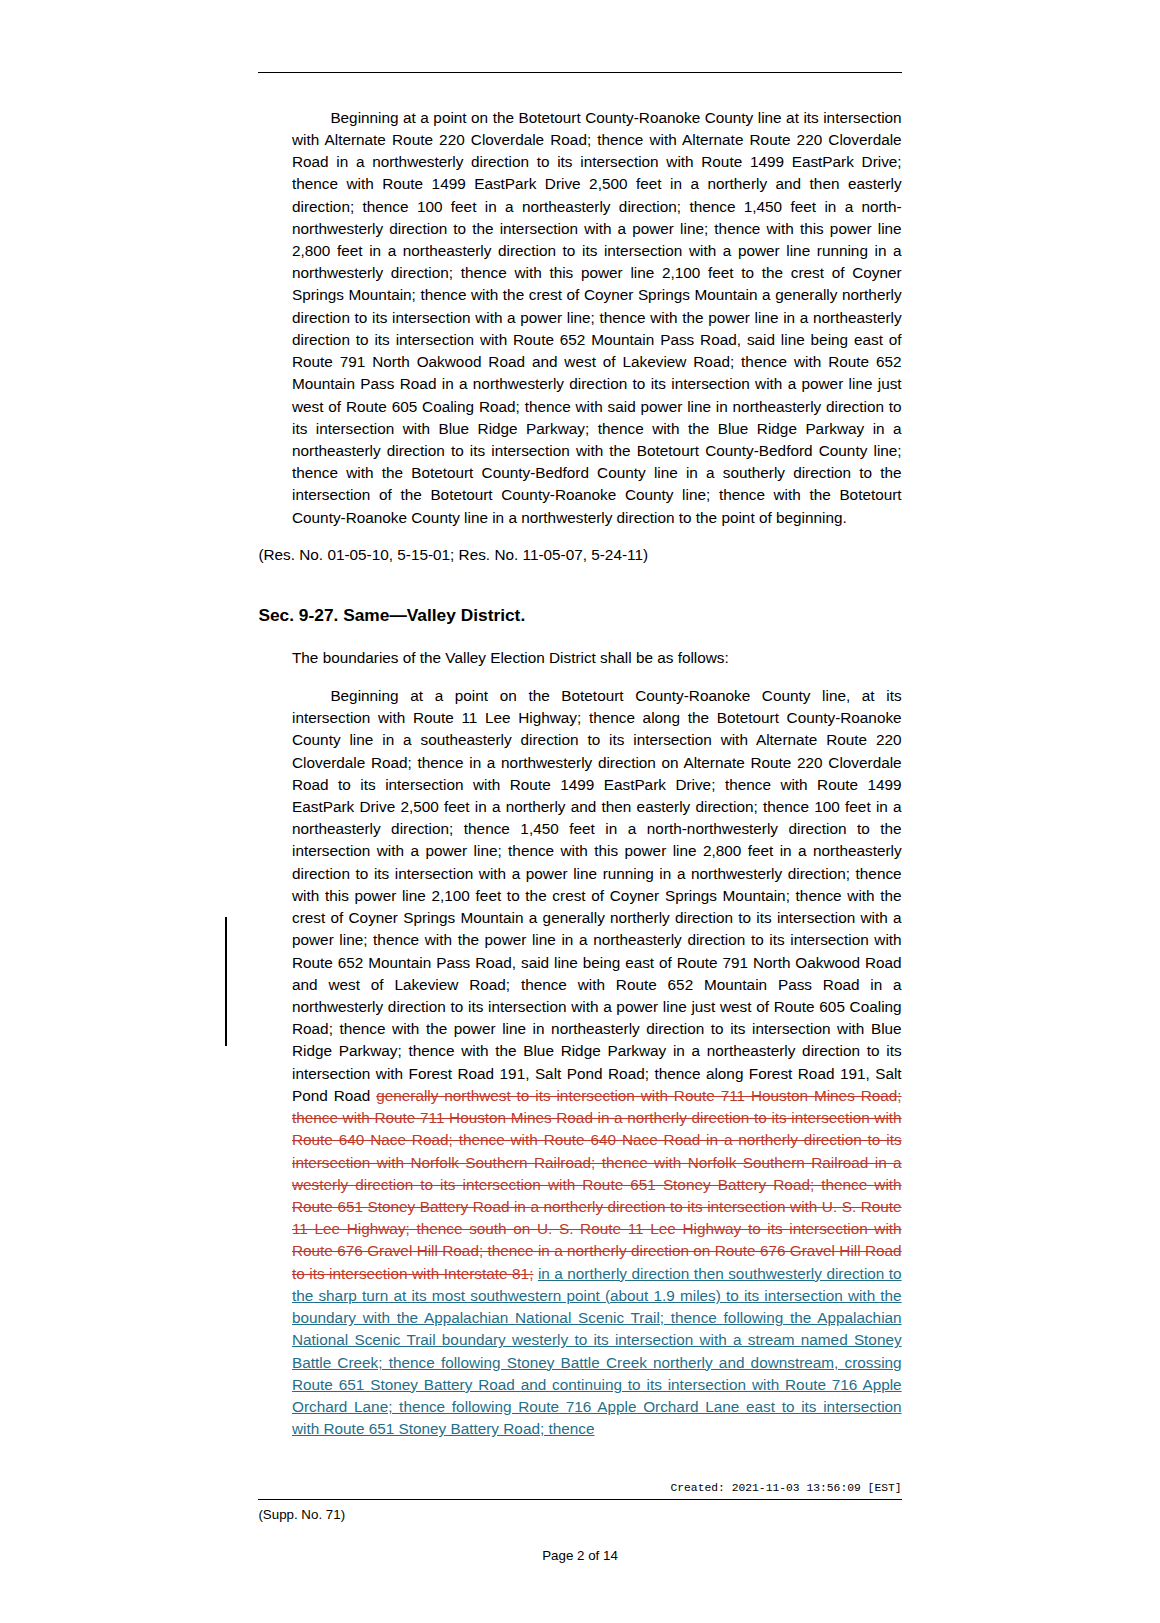Beginning at a point on the Botetourt County-Roanoke County line at its intersection with Alternate Route 220 Cloverdale Road; thence with Alternate Route 220 Cloverdale Road in a northwesterly direction to its intersection with Route 1499 EastPark Drive; thence with Route 1499 EastPark Drive 2,500 feet in a northerly and then easterly direction; thence 100 feet in a northeasterly direction; thence 1,450 feet in a north-northwesterly direction to the intersection with a power line; thence with this power line 2,800 feet in a northeasterly direction to its intersection with a power line running in a northwesterly direction; thence with this power line 2,100 feet to the crest of Coyner Springs Mountain; thence with the crest of Coyner Springs Mountain a generally northerly direction to its intersection with a power line; thence with the power line in a northeasterly direction to its intersection with Route 652 Mountain Pass Road, said line being east of Route 791 North Oakwood Road and west of Lakeview Road; thence with Route 652 Mountain Pass Road in a northwesterly direction to its intersection with a power line just west of Route 605 Coaling Road; thence with said power line in northeasterly direction to its intersection with Blue Ridge Parkway; thence with the Blue Ridge Parkway in a northeasterly direction to its intersection with the Botetourt County-Bedford County line; thence with the Botetourt County-Bedford County line in a southerly direction to the intersection of the Botetourt County-Roanoke County line; thence with the Botetourt County-Roanoke County line in a northwesterly direction to the point of beginning.
(Res. No. 01-05-10, 5-15-01; Res. No. 11-05-07, 5-24-11)
Sec. 9-27. Same—Valley District.
The boundaries of the Valley Election District shall be as follows:
Beginning at a point on the Botetourt County-Roanoke County line, at its intersection with Route 11 Lee Highway; thence along the Botetourt County-Roanoke County line in a southeasterly direction to its intersection with Alternate Route 220 Cloverdale Road; thence in a northwesterly direction on Alternate Route 220 Cloverdale Road to its intersection with Route 1499 EastPark Drive; thence with Route 1499 EastPark Drive 2,500 feet in a northerly and then easterly direction; thence 100 feet in a northeasterly direction; thence 1,450 feet in a north-northwesterly direction to the intersection with a power line; thence with this power line 2,800 feet in a northeasterly direction to its intersection with a power line running in a northwesterly direction; thence with this power line 2,100 feet to the crest of Coyner Springs Mountain; thence with the crest of Coyner Springs Mountain a generally northerly direction to its intersection with a power line; thence with the power line in a northeasterly direction to its intersection with Route 652 Mountain Pass Road, said line being east of Route 791 North Oakwood Road and west of Lakeview Road; thence with Route 652 Mountain Pass Road in a northwesterly direction to its intersection with a power line just west of Route 605 Coaling Road; thence with the power line in northeasterly direction to its intersection with Blue Ridge Parkway; thence with the Blue Ridge Parkway in a northeasterly direction to its intersection with Forest Road 191, Salt Pond Road; thence along Forest Road 191, Salt Pond Road generally northwest to its intersection with Route 711 Houston Mines Road; thence with Route 711 Houston Mines Road in a northerly direction to its intersection with Route 640 Nace Road; thence with Route 640 Nace Road in a northerly direction to its intersection with Norfolk Southern Railroad; thence with Norfolk Southern Railroad in a westerly direction to its intersection with Route 651 Stoney Battery Road; thence with Route 651 Stoney Battery Road in a northerly direction to its intersection with U. S. Route 11 Lee Highway; thence south on U. S. Route 11 Lee Highway to its intersection with Route 676 Gravel Hill Road; thence in a northerly direction on Route 676 Gravel Hill Road to its intersection with Interstate 81; in a northerly direction then southwesterly direction to the sharp turn at its most southwestern point (about 1.9 miles) to its intersection with the boundary with the Appalachian National Scenic Trail; thence following the Appalachian National Scenic Trail boundary westerly to its intersection with a stream named Stoney Battle Creek; thence following Stoney Battle Creek northerly and downstream, crossing Route 651 Stoney Battery Road and continuing to its intersection with Route 716 Apple Orchard Lane; thence following Route 716 Apple Orchard Lane east to its intersection with Route 651 Stoney Battery Road; thence
Created: 2021-11-03 13:56:09 [EST]
(Supp. No. 71)
Page 2 of 14